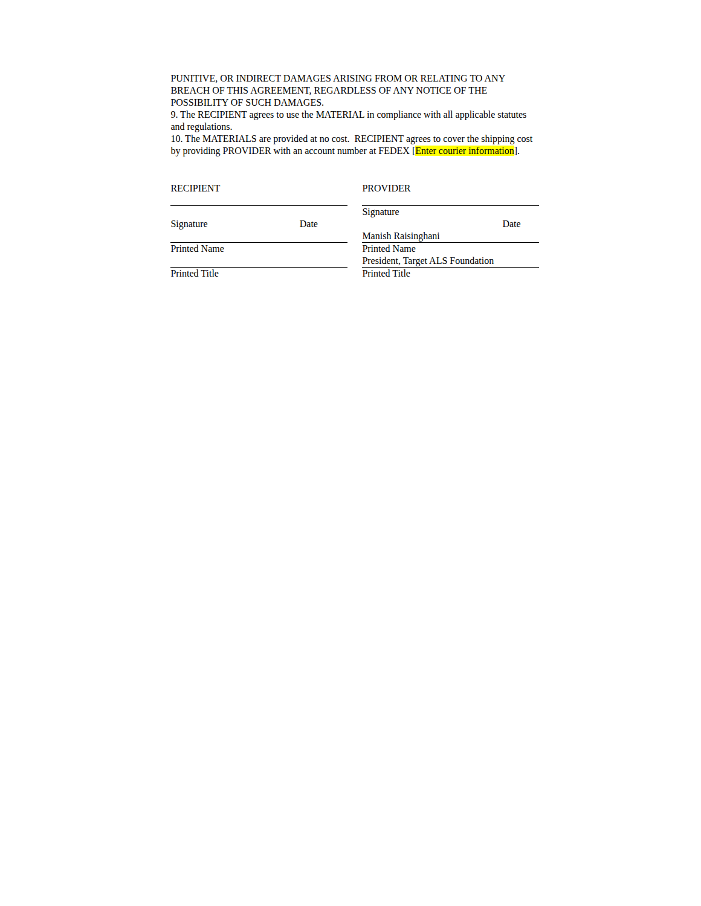PUNITIVE, OR INDIRECT DAMAGES ARISING FROM OR RELATING TO ANY BREACH OF THIS AGREEMENT, REGARDLESS OF ANY NOTICE OF THE POSSIBILITY OF SUCH DAMAGES.
9. The RECIPIENT agrees to use the MATERIAL in compliance with all applicable statutes and regulations.
10. The MATERIALS are provided at no cost. RECIPIENT agrees to cover the shipping cost by providing PROVIDER with an account number at FEDEX [Enter courier information].
| RECIPIENT | | PROVIDER |
| Signature Date | | Signature Date |
| | | Manish Raisinghani |
| Printed Name | | Printed Name |
| | | President, Target ALS Foundation |
| Printed Title | | Printed Title |